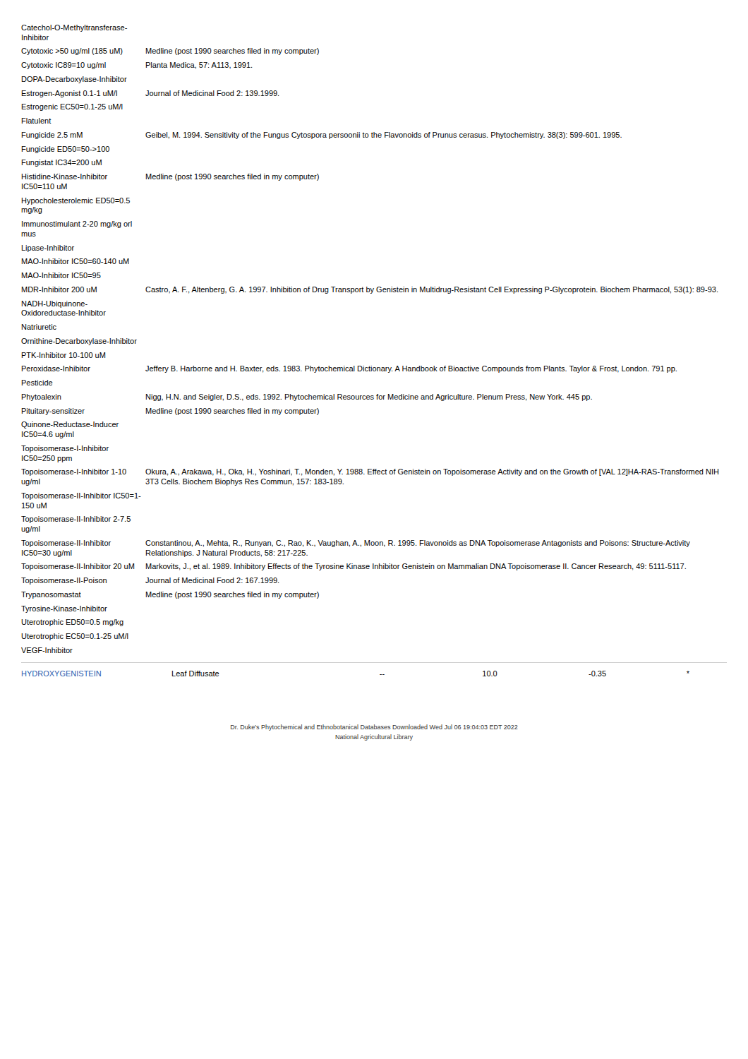| Catechol-O-Methyltransferase-Inhibitor | |
| Cytotoxic >50 ug/ml (185 uM) | Medline (post 1990 searches filed in my computer) |
| Cytotoxic IC89=10 ug/ml | Planta Medica, 57: A113, 1991. |
| DOPA-Decarboxylase-Inhibitor | |
| Estrogen-Agonist 0.1-1 uM/l | Journal of Medicinal Food 2: 139.1999. |
| Estrogenic EC50=0.1-25 uM/l | |
| Flatulent | |
| Fungicide 2.5 mM | Geibel, M. 1994. Sensitivity of the Fungus Cytospora persoonii to the Flavonoids of Prunus cerasus. Phytochemistry. 38(3): 599-601. 1995. |
| Fungicide ED50=50->100 | |
| Fungistat IC34=200 uM | |
| Histidine-Kinase-Inhibitor IC50=110 uM | Medline (post 1990 searches filed in my computer) |
| Hypocholesterolemic ED50=0.5 mg/kg | |
| Immunostimulant 2-20 mg/kg orl mus | |
| Lipase-Inhibitor | |
| MAO-Inhibitor IC50=60-140 uM | |
| MAO-Inhibitor IC50=95 | |
| MDR-Inhibitor 200 uM | Castro, A. F., Altenberg, G. A. 1997. Inhibition of Drug Transport by Genistein in Multidrug-Resistant Cell Expressing P-Glycoprotein. Biochem Pharmacol, 53(1): 89-93. |
| NADH-Ubiquinone-Oxidoreductase-Inhibitor | |
| Natriuretic | |
| Ornithine-Decarboxylase-Inhibitor | |
| PTK-Inhibitor 10-100 uM | |
| Peroxidase-Inhibitor | Jeffery B. Harborne and H. Baxter, eds. 1983. Phytochemical Dictionary. A Handbook of Bioactive Compounds from Plants. Taylor & Frost, London. 791 pp. |
| Pesticide | |
| Phytoalexin | Nigg, H.N. and Seigler, D.S., eds. 1992. Phytochemical Resources for Medicine and Agriculture. Plenum Press, New York. 445 pp. |
| Pituitary-sensitizer | Medline (post 1990 searches filed in my computer) |
| Quinone-Reductase-Inducer IC50=4.6 ug/ml | |
| Topoisomerase-I-Inhibitor IC50=250 ppm | |
| Topoisomerase-I-Inhibitor 1-10 ug/ml | Okura, A., Arakawa, H., Oka, H., Yoshinari, T., Monden, Y. 1988. Effect of Genistein on Topoisomerase Activity and on the Growth of [VAL 12]HA-RAS-Transformed NIH 3T3 Cells. Biochem Biophys Res Commun, 157: 183-189. |
| Topoisomerase-II-Inhibitor IC50=1-150 uM | |
| Topoisomerase-II-Inhibitor 2-7.5 ug/ml | |
| Topoisomerase-II-Inhibitor IC50=30 ug/ml | Constantinou, A., Mehta, R., Runyan, C., Rao, K., Vaughan, A., Moon, R. 1995. Flavonoids as DNA Topoisomerase Antagonists and Poisons: Structure-Activity Relationships. J Natural Products, 58: 217-225. |
| Topoisomerase-II-Inhibitor 20 uM | Markovits, J., et al. 1989. Inhibitory Effects of the Tyrosine Kinase Inhibitor Genistein on Mammalian DNA Topoisomerase II. Cancer Research, 49: 5111-5117. |
| Topoisomerase-II-Poison | Journal of Medicinal Food 2: 167.1999. |
| Trypanosomastat | Medline (post 1990 searches filed in my computer) |
| Tyrosine-Kinase-Inhibitor | |
| Uterotrophic ED50=0.5 mg/kg | |
| Uterotrophic EC50=0.1-25 uM/l | |
| VEGF-Inhibitor | |
| HYDROXYGENISTEIN | Leaf Diffusate | -- | 10.0 | -0.35 | * |
Dr. Duke's Phytochemical and Ethnobotanical Databases Downloaded Wed Jul 06 19:04:03 EDT 2022
National Agricultural Library